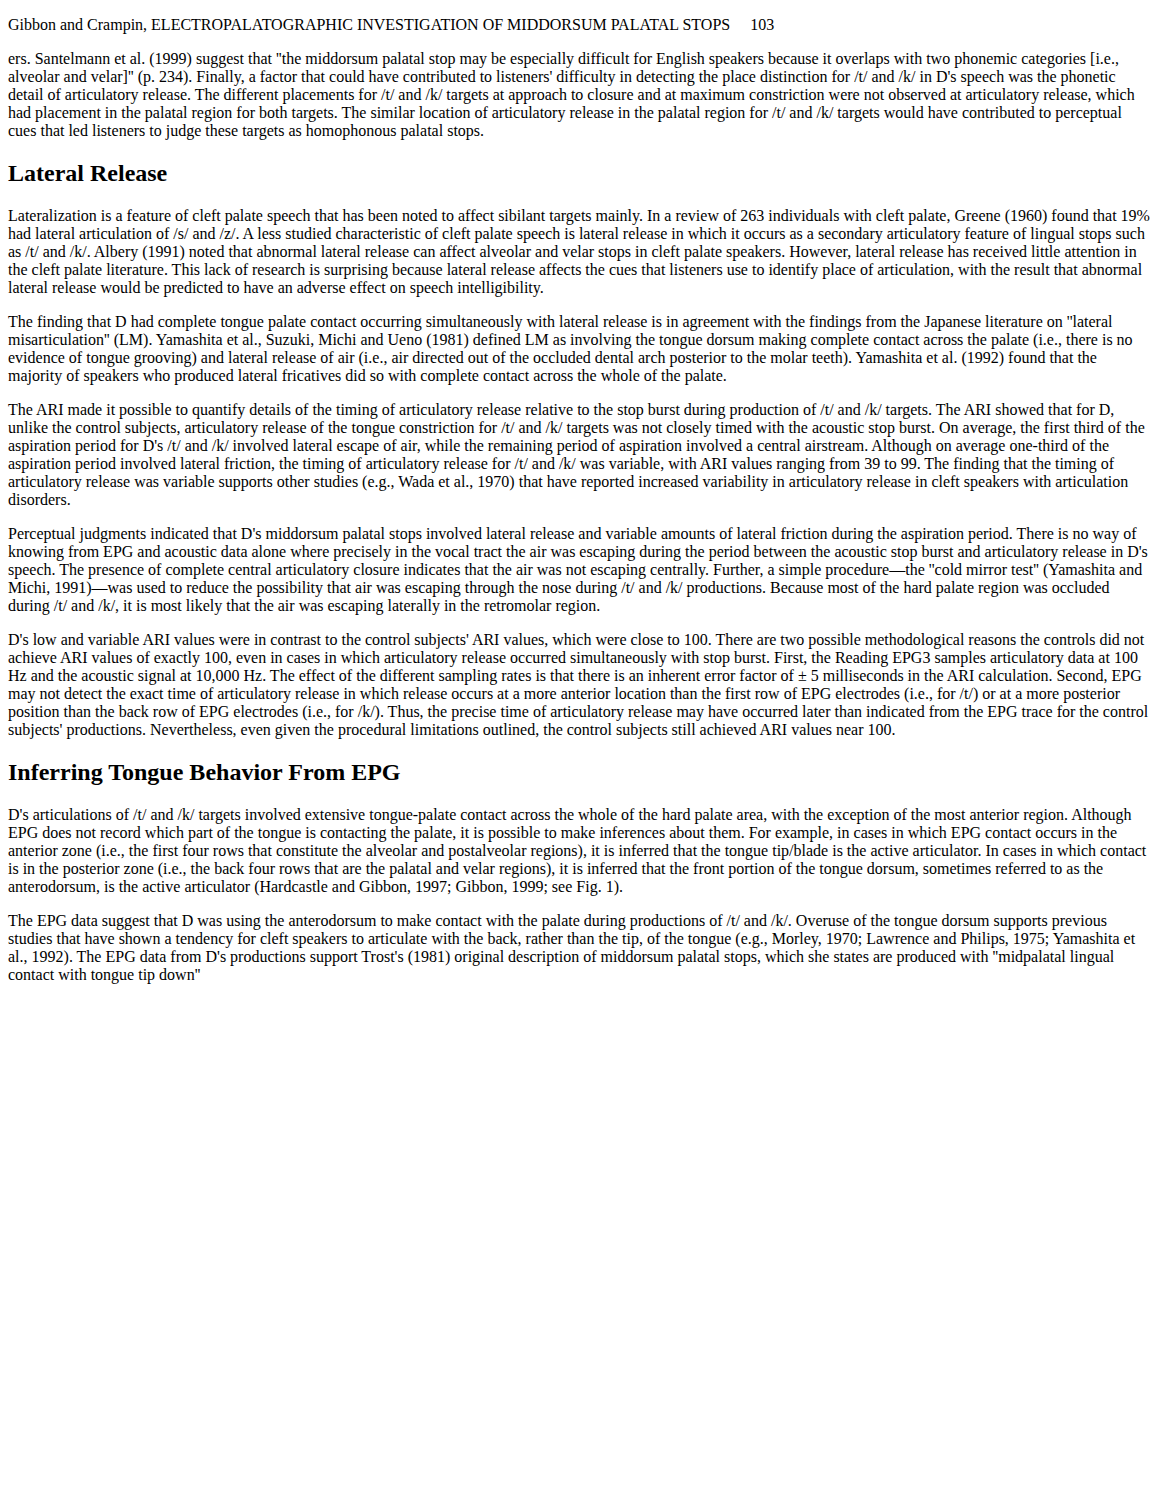Gibbon and Crampin, ELECTROPALATOGRAPHIC INVESTIGATION OF MIDDORSUM PALATAL STOPS 103
ers. Santelmann et al. (1999) suggest that ''the middorsum palatal stop may be especially difficult for English speakers because it overlaps with two phonemic categories [i.e., alveolar and velar]'' (p. 234). Finally, a factor that could have contributed to listeners' difficulty in detecting the place distinction for /t/ and /k/ in D's speech was the phonetic detail of articulatory release. The different placements for /t/ and /k/ targets at approach to closure and at maximum constriction were not observed at articulatory release, which had placement in the palatal region for both targets. The similar location of articulatory release in the palatal region for /t/ and /k/ targets would have contributed to perceptual cues that led listeners to judge these targets as homophonous palatal stops.
Lateral Release
Lateralization is a feature of cleft palate speech that has been noted to affect sibilant targets mainly. In a review of 263 individuals with cleft palate, Greene (1960) found that 19% had lateral articulation of /s/ and /z/. A less studied characteristic of cleft palate speech is lateral release in which it occurs as a secondary articulatory feature of lingual stops such as /t/ and /k/. Albery (1991) noted that abnormal lateral release can affect alveolar and velar stops in cleft palate speakers. However, lateral release has received little attention in the cleft palate literature. This lack of research is surprising because lateral release affects the cues that listeners use to identify place of articulation, with the result that abnormal lateral release would be predicted to have an adverse effect on speech intelligibility.
The finding that D had complete tongue palate contact occurring simultaneously with lateral release is in agreement with the findings from the Japanese literature on ''lateral misarticulation'' (LM). Yamashita et al., Suzuki, Michi and Ueno (1981) defined LM as involving the tongue dorsum making complete contact across the palate (i.e., there is no evidence of tongue grooving) and lateral release of air (i.e., air directed out of the occluded dental arch posterior to the molar teeth). Yamashita et al. (1992) found that the majority of speakers who produced lateral fricatives did so with complete contact across the whole of the palate.
The ARI made it possible to quantify details of the timing of articulatory release relative to the stop burst during production of /t/ and /k/ targets. The ARI showed that for D, unlike the control subjects, articulatory release of the tongue constriction for /t/ and /k/ targets was not closely timed with the acoustic stop burst. On average, the first third of the aspiration period for D's /t/ and /k/ involved lateral escape of air, while the remaining period of aspiration involved a central airstream. Although on average one-third of the aspiration period involved lateral friction, the timing of articulatory release for /t/ and /k/ was variable, with ARI values ranging from 39 to 99. The finding that the timing of articulatory release was variable supports other studies (e.g., Wada et al., 1970) that have reported increased variability in articulatory release in cleft speakers with articulation disorders.
Perceptual judgments indicated that D's middorsum palatal stops involved lateral release and variable amounts of lateral friction during the aspiration period. There is no way of knowing from EPG and acoustic data alone where precisely in the vocal tract the air was escaping during the period between the acoustic stop burst and articulatory release in D's speech. The presence of complete central articulatory closure indicates that the air was not escaping centrally. Further, a simple procedure—the ''cold mirror test'' (Yamashita and Michi, 1991)—was used to reduce the possibility that air was escaping through the nose during /t/ and /k/ productions. Because most of the hard palate region was occluded during /t/ and /k/, it is most likely that the air was escaping laterally in the retromolar region.
D's low and variable ARI values were in contrast to the control subjects' ARI values, which were close to 100. There are two possible methodological reasons the controls did not achieve ARI values of exactly 100, even in cases in which articulatory release occurred simultaneously with stop burst. First, the Reading EPG3 samples articulatory data at 100 Hz and the acoustic signal at 10,000 Hz. The effect of the different sampling rates is that there is an inherent error factor of ± 5 milliseconds in the ARI calculation. Second, EPG may not detect the exact time of articulatory release in which release occurs at a more anterior location than the first row of EPG electrodes (i.e., for /t/) or at a more posterior position than the back row of EPG electrodes (i.e., for /k/). Thus, the precise time of articulatory release may have occurred later than indicated from the EPG trace for the control subjects' productions. Nevertheless, even given the procedural limitations outlined, the control subjects still achieved ARI values near 100.
Inferring Tongue Behavior From EPG
D's articulations of /t/ and /k/ targets involved extensive tongue-palate contact across the whole of the hard palate area, with the exception of the most anterior region. Although EPG does not record which part of the tongue is contacting the palate, it is possible to make inferences about them. For example, in cases in which EPG contact occurs in the anterior zone (i.e., the first four rows that constitute the alveolar and postalveolar regions), it is inferred that the tongue tip/blade is the active articulator. In cases in which contact is in the posterior zone (i.e., the back four rows that are the palatal and velar regions), it is inferred that the front portion of the tongue dorsum, sometimes referred to as the anterodorsum, is the active articulator (Hardcastle and Gibbon, 1997; Gibbon, 1999; see Fig. 1).
The EPG data suggest that D was using the anterodorsum to make contact with the palate during productions of /t/ and /k/. Overuse of the tongue dorsum supports previous studies that have shown a tendency for cleft speakers to articulate with the back, rather than the tip, of the tongue (e.g., Morley, 1970; Lawrence and Philips, 1975; Yamashita et al., 1992). The EPG data from D's productions support Trost's (1981) original description of middorsum palatal stops, which she states are produced with ''midpalatal lingual contact with tongue tip down''